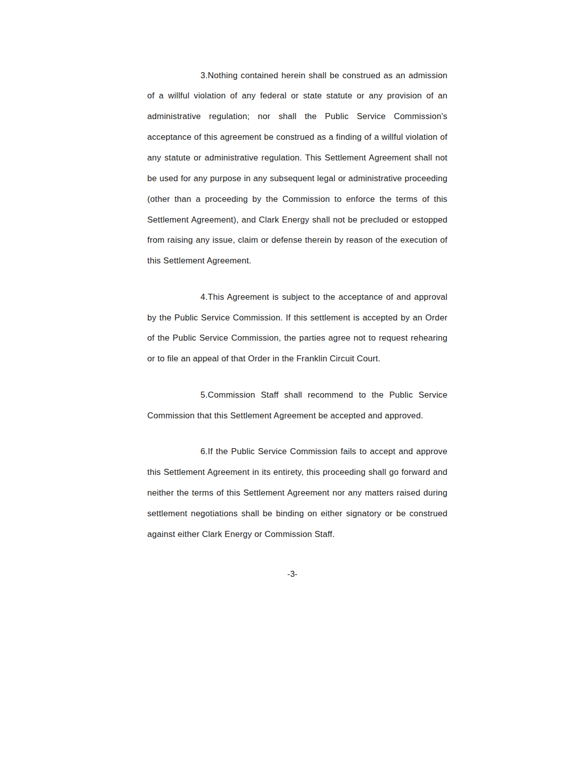3. Nothing contained herein shall be construed as an admission of a willful violation of any federal or state statute or any provision of an administrative regulation; nor shall the Public Service Commission's acceptance of this agreement be construed as a finding of a willful violation of any statute or administrative regulation. This Settlement Agreement shall not be used for any purpose in any subsequent legal or administrative proceeding (other than a proceeding by the Commission to enforce the terms of this Settlement Agreement), and Clark Energy shall not be precluded or estopped from raising any issue, claim or defense therein by reason of the execution of this Settlement Agreement.
4. This Agreement is subject to the acceptance of and approval by the Public Service Commission. If this settlement is accepted by an Order of the Public Service Commission, the parties agree not to request rehearing or to file an appeal of that Order in the Franklin Circuit Court.
5. Commission Staff shall recommend to the Public Service Commission that this Settlement Agreement be accepted and approved.
6. If the Public Service Commission fails to accept and approve this Settlement Agreement in its entirety, this proceeding shall go forward and neither the terms of this Settlement Agreement nor any matters raised during settlement negotiations shall be binding on either signatory or be construed against either Clark Energy or Commission Staff.
-3-